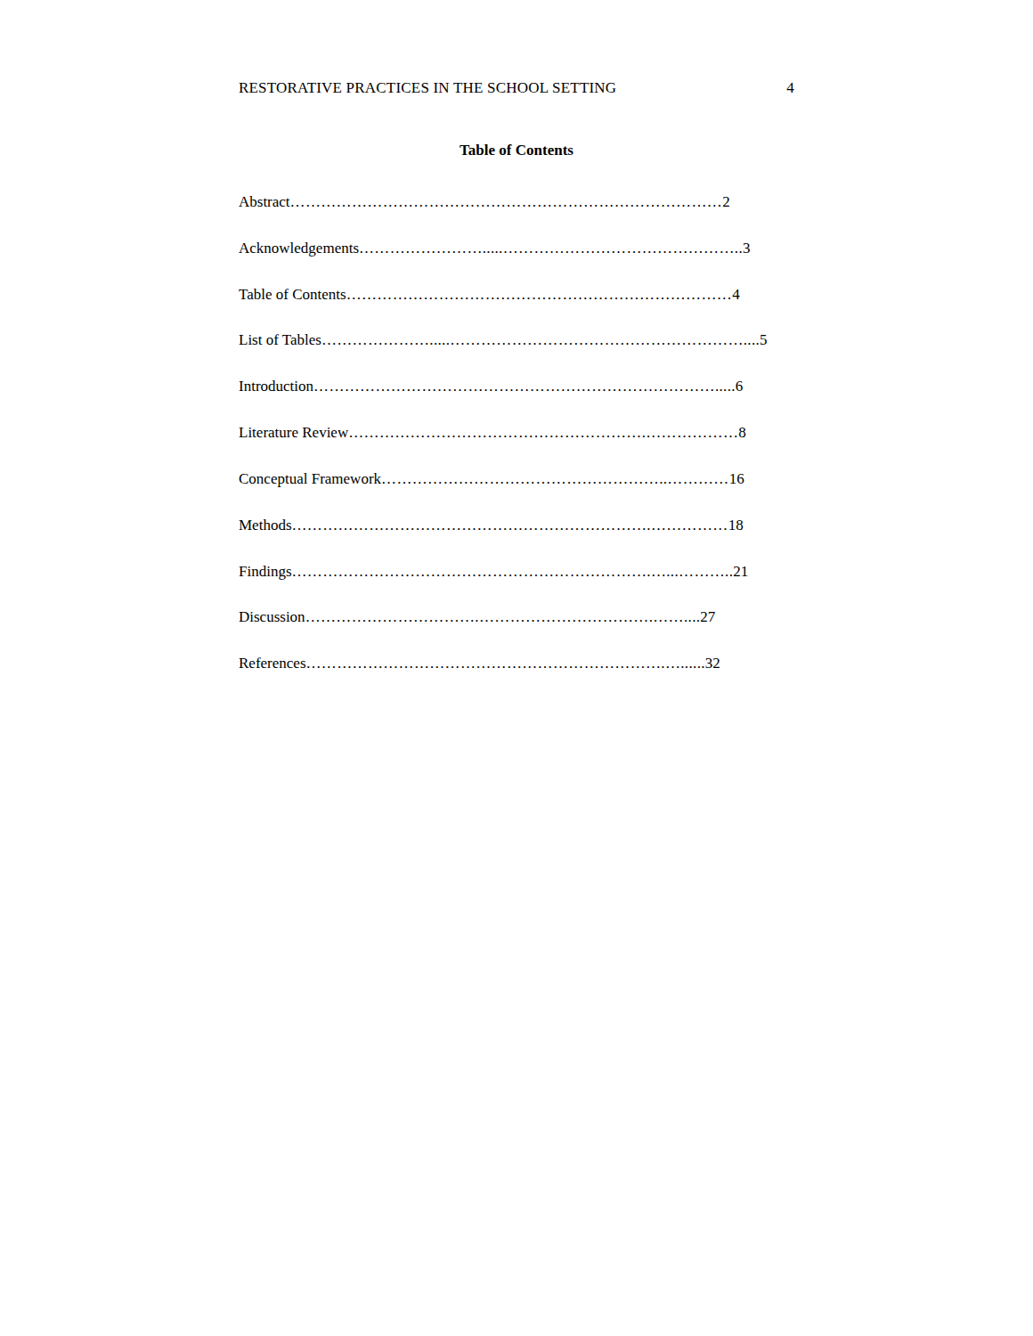Restorative Practices in the School Setting 4
Table of Contents
Abstract…………………………………………………………………………2
Acknowledgements…………………….....……………………………………….. 3
Table of Contents…………………………………………………………………4
List of Tables………………….....………………………………………………….... 5
Introduction……………………………………………………………………..... 6
Literature Review………………………………………………….………………8
Conceptual Framework………………………………………………..…………16
Methods…………………………………………………………….……………18
Findings…………………………………………………………….…...……….. 21
Discussion…………………………….…………………………….…….... 27
References…………………………………………………………….…...... 32